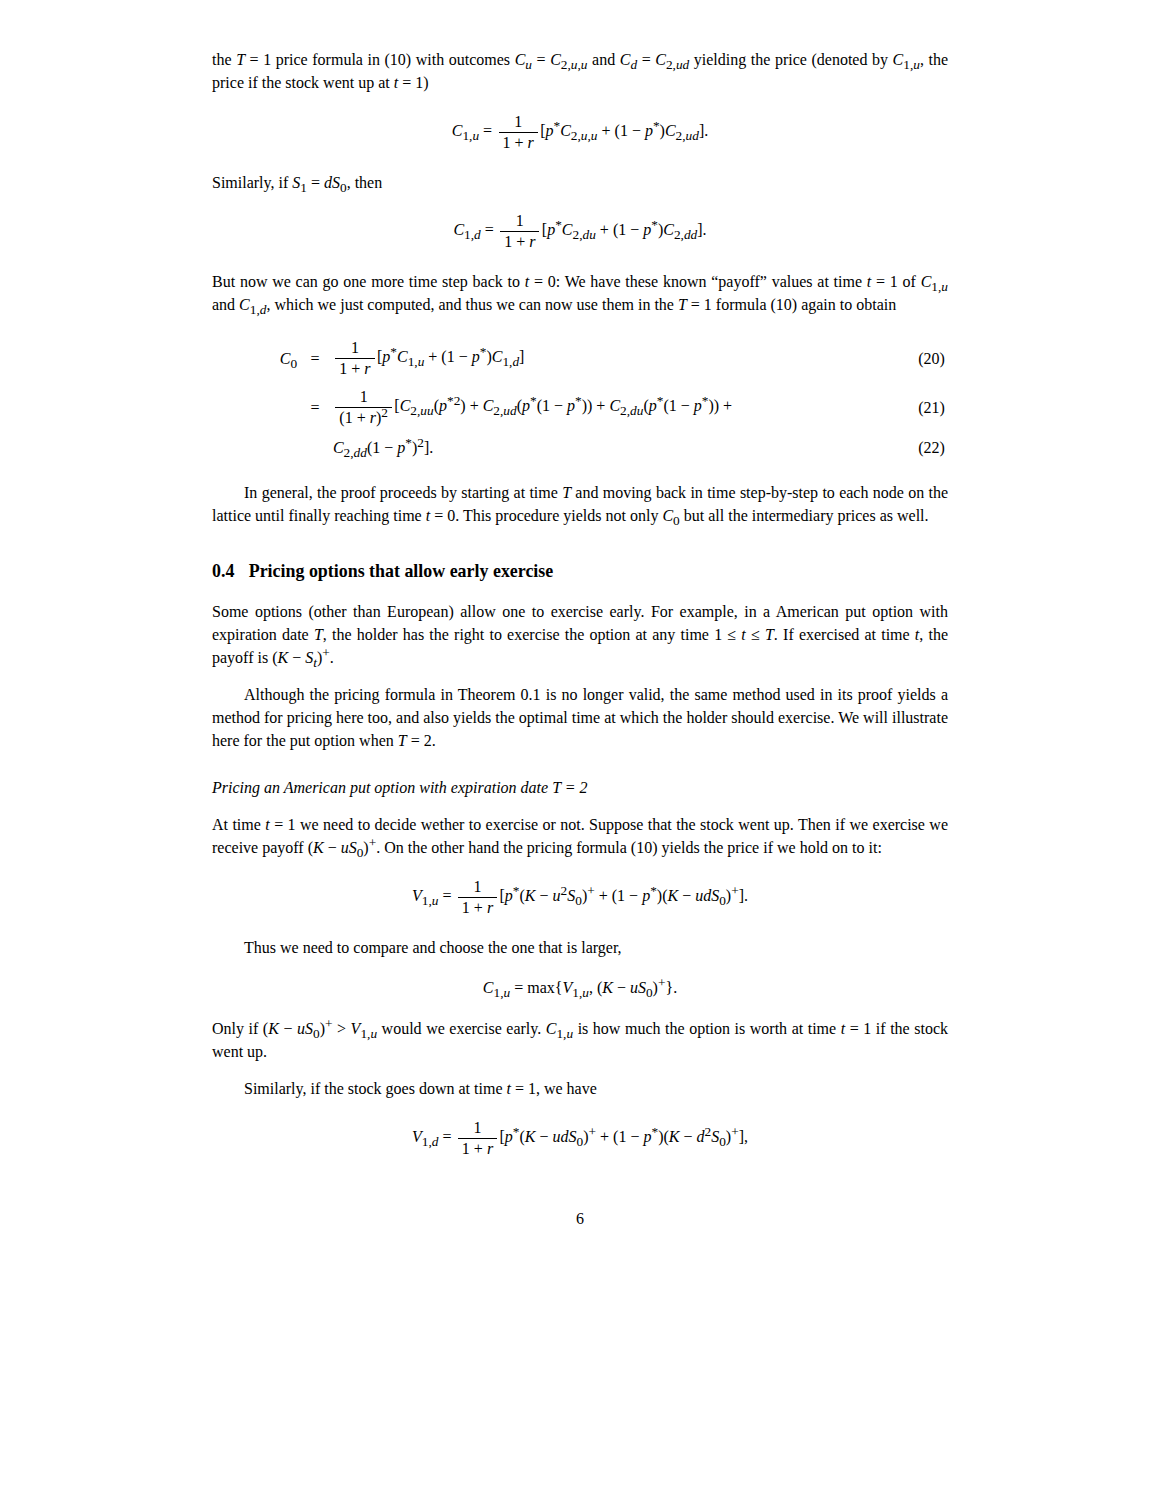the T = 1 price formula in (10) with outcomes Cu = C2,u,u and Cd = C2,ud yielding the price (denoted by C1,u, the price if the stock went up at t = 1)
C1,u = 11 + r[p*C2,u,u + (1 − p*)C2,ud].
Similarly, if S1 = dS0, then
C1,d = 11 + r[p*C2,du + (1 − p*)C2,dd].
But now we can go one more time step back to t = 0: We have these known “payoff” values at time t = 1 of C1,u and C1,d, which we just computed, and thus we can now use them in the T = 1 formula (10) again to obtain
| C 0 | = | 1 1 + r [ p * C 1, u + (1 − p * ) C 1, d ] | (20) |
| | = | 1 (1 + r ) 2 [ C 2, uu ( p *2 ) + C 2, ud ( p * (1 − p * )) + C 2, du ( p * (1 − p * )) + | (21) |
| | | C 2, dd (1 − p * ) 2 ]. | (22) |
In general, the proof proceeds by starting at time T and moving back in time step-by-step to each node on the lattice until finally reaching time t = 0. This procedure yields not only C0 but all the intermediary prices as well.
0.4 Pricing options that allow early exercise
Some options (other than European) allow one to exercise early. For example, in a American put option with expiration date T, the holder has the right to exercise the option at any time 1 ≤ t ≤ T. If exercised at time t, the payoff is (K − St)+.
Although the pricing formula in Theorem 0.1 is no longer valid, the same method used in its proof yields a method for pricing here too, and also yields the optimal time at which the holder should exercise. We will illustrate here for the put option when T = 2.
Pricing an American put option with expiration date T = 2
At time t = 1 we need to decide wether to exercise or not. Suppose that the stock went up. Then if we exercise we receive payoff (K − uS0)+. On the other hand the pricing formula (10) yields the price if we hold on to it:
V1,u = 11 + r[p*(K − u2S0)+ + (1 − p*)(K − udS0)+].
Thus we need to compare and choose the one that is larger,
C1,u = max{V1,u, (K − uS0)+}.
Only if (K − uS0)+ > V1,u would we exercise early. C1,u is how much the option is worth at time t = 1 if the stock went up.
Similarly, if the stock goes down at time t = 1, we have
V1,d = 11 + r[p*(K − udS0)+ + (1 − p*)(K − d2S0)+],
6